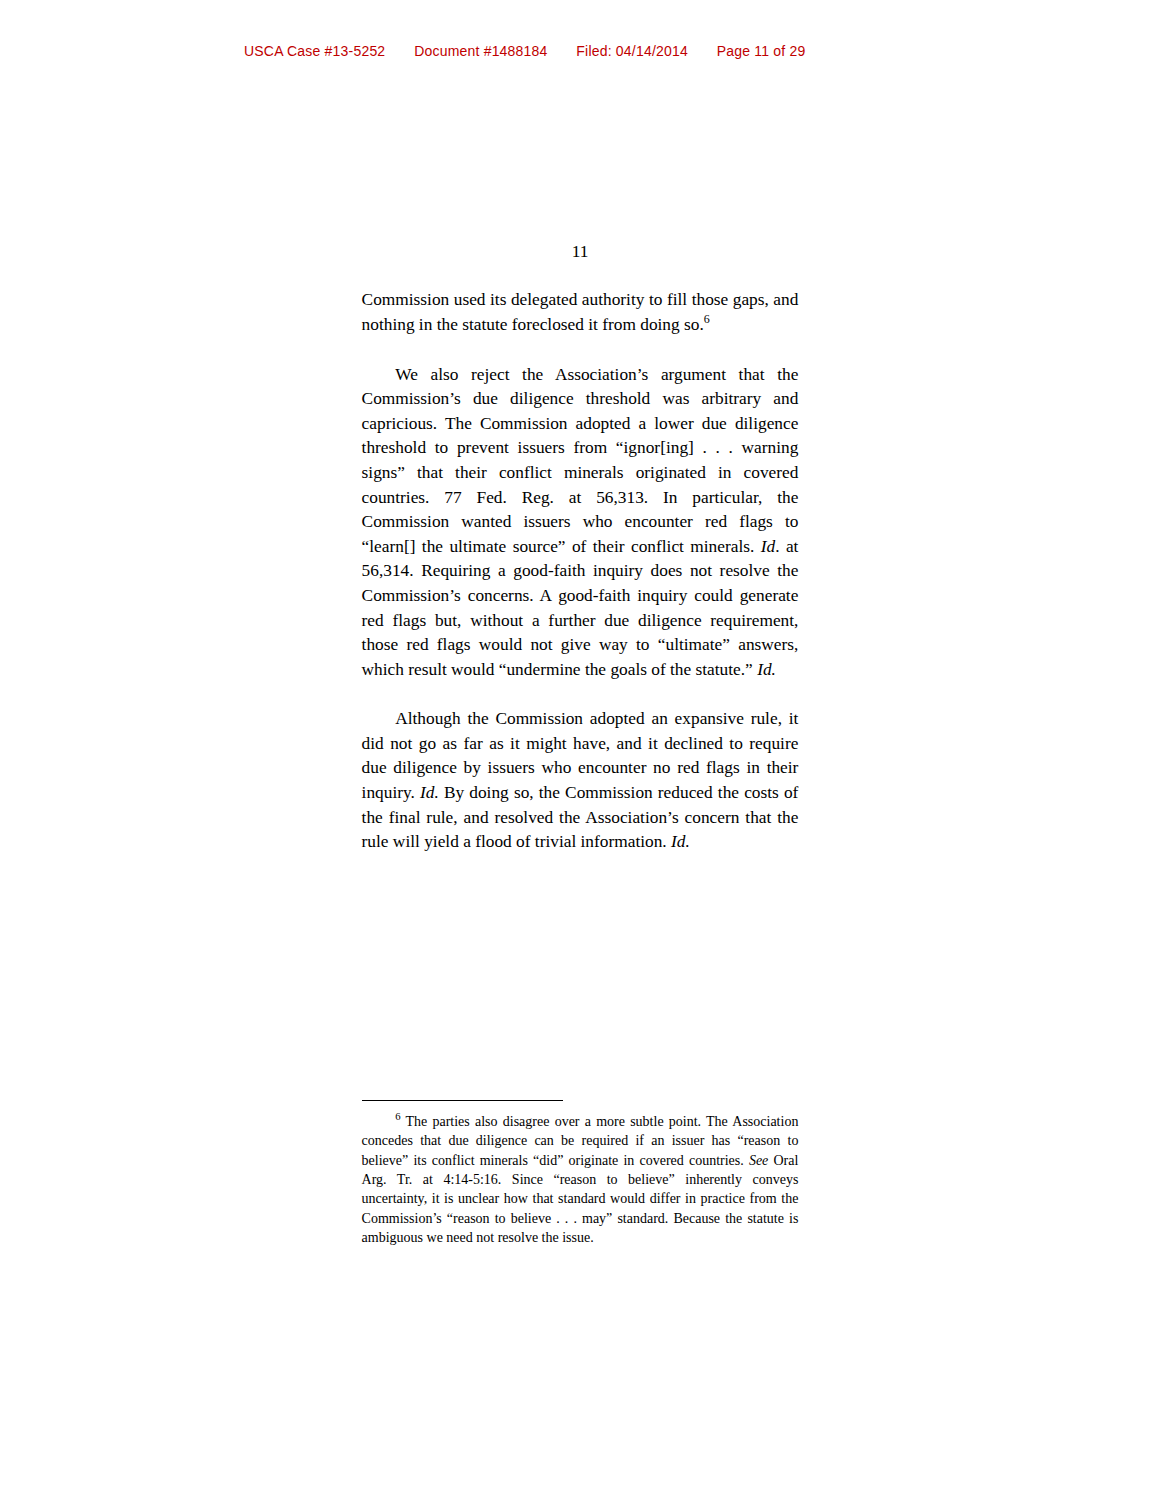USCA Case #13-5252 Document #1488184 Filed: 04/14/2014 Page 11 of 29
11
Commission used its delegated authority to fill those gaps, and nothing in the statute foreclosed it from doing so.6
We also reject the Association’s argument that the Commission’s due diligence threshold was arbitrary and capricious. The Commission adopted a lower due diligence threshold to prevent issuers from “ignor[ing] . . . warning signs” that their conflict minerals originated in covered countries. 77 Fed. Reg. at 56,313. In particular, the Commission wanted issuers who encounter red flags to “learn[] the ultimate source” of their conflict minerals. Id. at 56,314. Requiring a good-faith inquiry does not resolve the Commission’s concerns. A good-faith inquiry could generate red flags but, without a further due diligence requirement, those red flags would not give way to “ultimate” answers, which result would “undermine the goals of the statute.” Id.
Although the Commission adopted an expansive rule, it did not go as far as it might have, and it declined to require due diligence by issuers who encounter no red flags in their inquiry. Id. By doing so, the Commission reduced the costs of the final rule, and resolved the Association’s concern that the rule will yield a flood of trivial information. Id.
6 The parties also disagree over a more subtle point. The Association concedes that due diligence can be required if an issuer has “reason to believe” its conflict minerals “did” originate in covered countries. See Oral Arg. Tr. at 4:14-5:16. Since “reason to believe” inherently conveys uncertainty, it is unclear how that standard would differ in practice from the Commission’s “reason to believe . . . may” standard. Because the statute is ambiguous we need not resolve the issue.